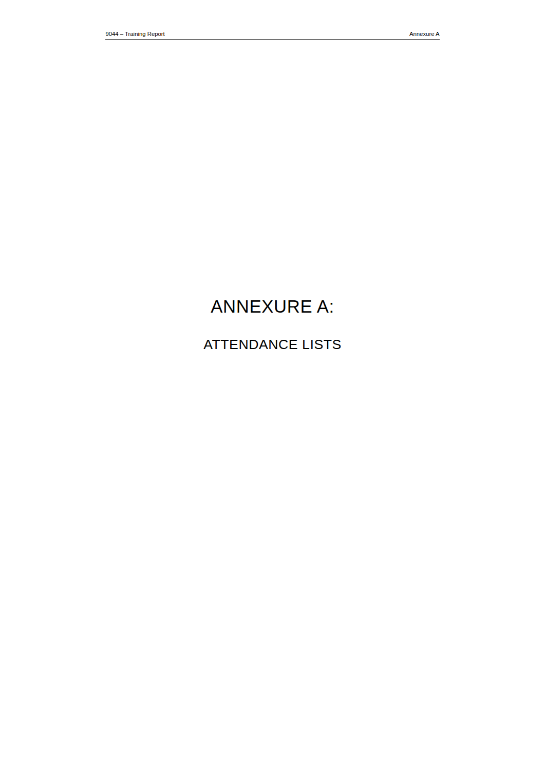9044 – Training Report Annexure A
ANNEXURE A:
ATTENDANCE LISTS